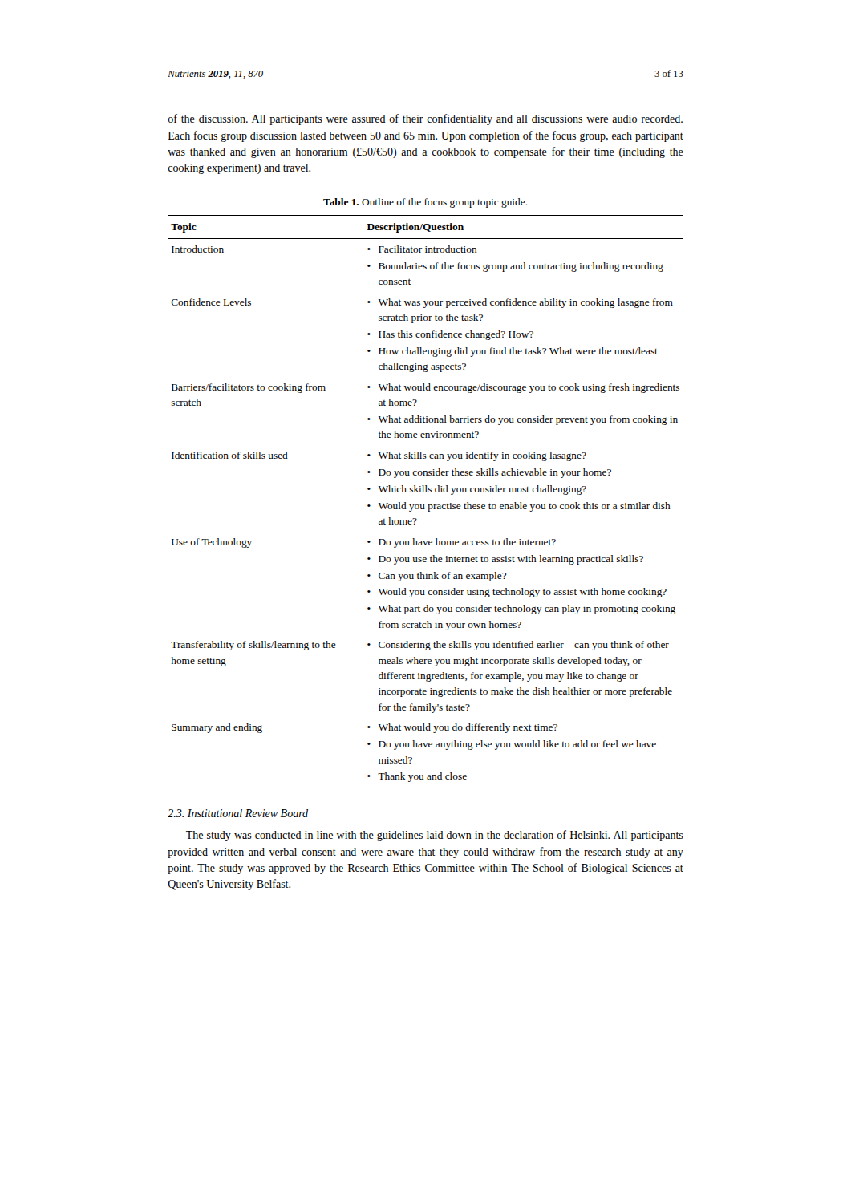Nutrients 2019, 11, 870
3 of 13
of the discussion. All participants were assured of their confidentiality and all discussions were audio recorded. Each focus group discussion lasted between 50 and 65 min. Upon completion of the focus group, each participant was thanked and given an honorarium (£50/€50) and a cookbook to compensate for their time (including the cooking experiment) and travel.
Table 1. Outline of the focus group topic guide.
| Topic | Description/Question |
| --- | --- |
| Introduction | Facilitator introduction Boundaries of the focus group and contracting including recording consent |
| Confidence Levels | What was your perceived confidence ability in cooking lasagne from scratch prior to the task? Has this confidence changed? How? How challenging did you find the task? What were the most/least challenging aspects? |
| Barriers/facilitators to cooking from scratch | What would encourage/discourage you to cook using fresh ingredients at home? What additional barriers do you consider prevent you from cooking in the home environment? |
| Identification of skills used | What skills can you identify in cooking lasagne? Do you consider these skills achievable in your home? Which skills did you consider most challenging? Would you practise these to enable you to cook this or a similar dish at home? |
| Use of Technology | Do you have home access to the internet? Do you use the internet to assist with learning practical skills? Can you think of an example? Would you consider using technology to assist with home cooking? What part do you consider technology can play in promoting cooking from scratch in your own homes? |
| Transferability of skills/learning to the home setting | Considering the skills you identified earlier—can you think of other meals where you might incorporate skills developed today, or different ingredients, for example, you may like to change or incorporate ingredients to make the dish healthier or more preferable for the family's taste? |
| Summary and ending | What would you do differently next time? Do you have anything else you would like to add or feel we have missed? Thank you and close |
2.3. Institutional Review Board
The study was conducted in line with the guidelines laid down in the declaration of Helsinki. All participants provided written and verbal consent and were aware that they could withdraw from the research study at any point. The study was approved by the Research Ethics Committee within The School of Biological Sciences at Queen's University Belfast.